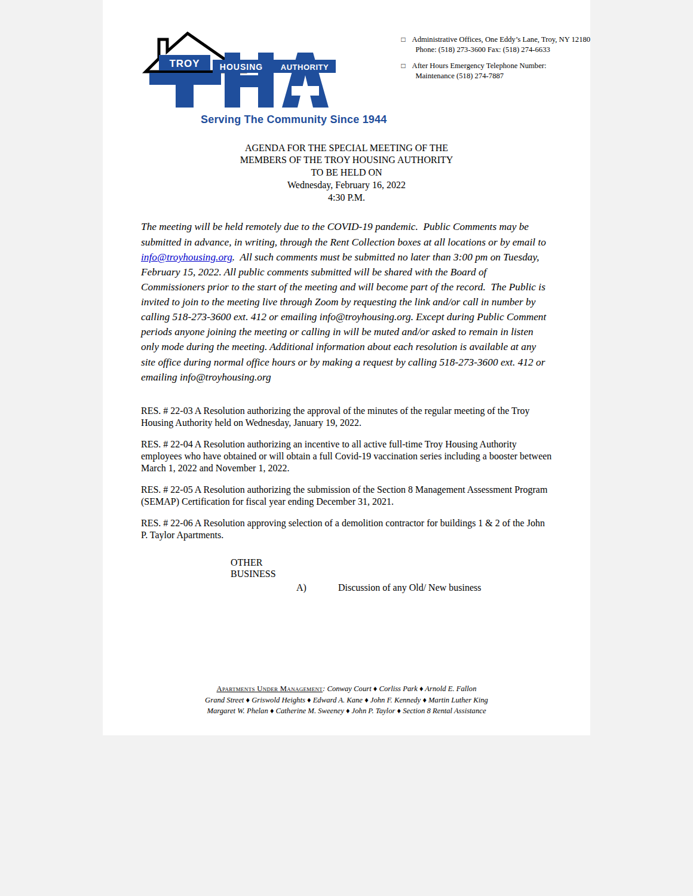TROY HOUSING AUTHORITY
Serving The Community Since 1944
Administrative Offices, One Eddy’s Lane, Troy, NY 12180 Phone: (518) 273-3600 Fax: (518) 274-6633
After Hours Emergency Telephone Number: Maintenance (518) 274-7887
AGENDA FOR THE SPECIAL MEETING OF THE
MEMBERS OF THE TROY HOUSING AUTHORITY
TO BE HELD ON
Wednesday, February 16, 2022
4:30 P.M.
The meeting will be held remotely due to the COVID-19 pandemic. Public Comments may be submitted in advance, in writing, through the Rent Collection boxes at all locations or by email to info@troyhousing.org. All such comments must be submitted no later than 3:00 pm on Tuesday, February 15, 2022. All public comments submitted will be shared with the Board of Commissioners prior to the start of the meeting and will become part of the record. The Public is invited to join to the meeting live through Zoom by requesting the link and/or call in number by calling 518-273-3600 ext. 412 or emailing info@troyhousing.org. Except during Public Comment periods anyone joining the meeting or calling in will be muted and/or asked to remain in listen only mode during the meeting. Additional information about each resolution is available at any site office during normal office hours or by making a request by calling 518-273-3600 ext. 412 or emailing info@troyhousing.org
RES. # 22-03 A Resolution authorizing the approval of the minutes of the regular meeting of the Troy Housing Authority held on Wednesday, January 19, 2022.
RES. # 22-04 A Resolution authorizing an incentive to all active full-time Troy Housing Authority employees who have obtained or will obtain a full Covid-19 vaccination series including a booster between March 1, 2022 and November 1, 2022.
RES. # 22-05 A Resolution authorizing the submission of the Section 8 Management Assessment Program (SEMAP) Certification for fiscal year ending December 31, 2021.
RES. # 22-06 A Resolution approving selection of a demolition contractor for buildings 1 & 2 of the John P. Taylor Apartments.
OTHER
BUSINESS
A) Discussion of any Old/ New business
Apartments Under Management: Conway Court ♦ Corliss Park ♦ Arnold E. Fallon
Grand Street ♦ Griswold Heights ♦ Edward A. Kane ♦ John F. Kennedy ♦ Martin Luther King
Margaret W. Phelan ♦ Catherine M. Sweeney ♦ John P. Taylor ♦ Section 8 Rental Assistance